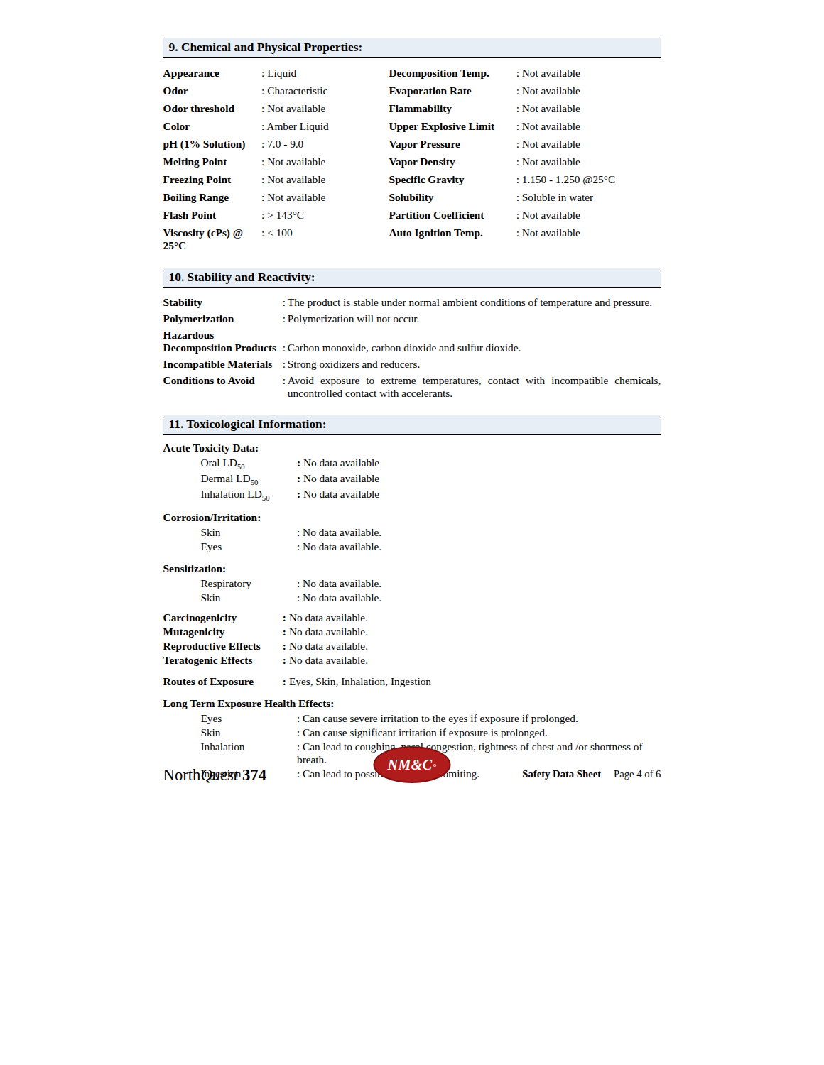9. Chemical and Physical Properties:
| Appearance | : Liquid | Decomposition Temp. | : Not available |
| Odor | : Characteristic | Evaporation Rate | : Not available |
| Odor threshold | : Not available | Flammability | : Not available |
| Color | : Amber Liquid | Upper Explosive Limit | : Not available |
| pH (1% Solution) | : 7.0 - 9.0 | Vapor Pressure | : Not available |
| Melting Point | : Not available | Vapor Density | : Not available |
| Freezing Point | : Not available | Specific Gravity | : 1.150 - 1.250 @25°C |
| Boiling Range | : Not available | Solubility | : Soluble in water |
| Flash Point | : > 143°C | Partition Coefficient | : Not available |
| Viscosity (cPs) @ 25°C | : < 100 | Auto Ignition Temp. | : Not available |
10. Stability and Reactivity:
| Stability | : | The product is stable under normal ambient conditions of temperature and pressure. |
| Polymerization | : | Polymerization will not occur. |
| Hazardous Decomposition Products | : | Carbon monoxide, carbon dioxide and sulfur dioxide. |
| Incompatible Materials | : | Strong oxidizers and reducers. |
| Conditions to Avoid | : | Avoid exposure to extreme temperatures, contact with incompatible chemicals, uncontrolled contact with accelerants. |
11. Toxicological Information:
Acute Toxicity Data:
| Oral LD 50 | : No data available |
| Dermal LD 50 | : No data available |
| Inhalation LD 50 | : No data available |
Corrosion/Irritation:
| Skin | : No data available. |
| Eyes | : No data available. |
Sensitization:
| Respiratory | : No data available. |
| Skin | : No data available. |
| Carcinogenicity | : | No data available. |
| Mutagenicity | : | No data available. |
| Reproductive Effects | : | No data available. |
| Teratogenic Effects | : | No data available. |
| Routes of Exposure | : | Eyes, Skin, Inhalation, Ingestion |
Long Term Exposure Health Effects:
| Eyes | : Can cause severe irritation to the eyes if exposure if prolonged. |
| Skin | : Can cause significant irritation if exposure is prolonged. |
| Inhalation | : Can lead to coughing, nasal congestion, tightness of chest and /or shortness of breath. |
| Ingestion | : Can lead to possible nausea or vomiting. |
NorthQuest 374
NM&C°
Safety Data Sheet Page 4 of 6